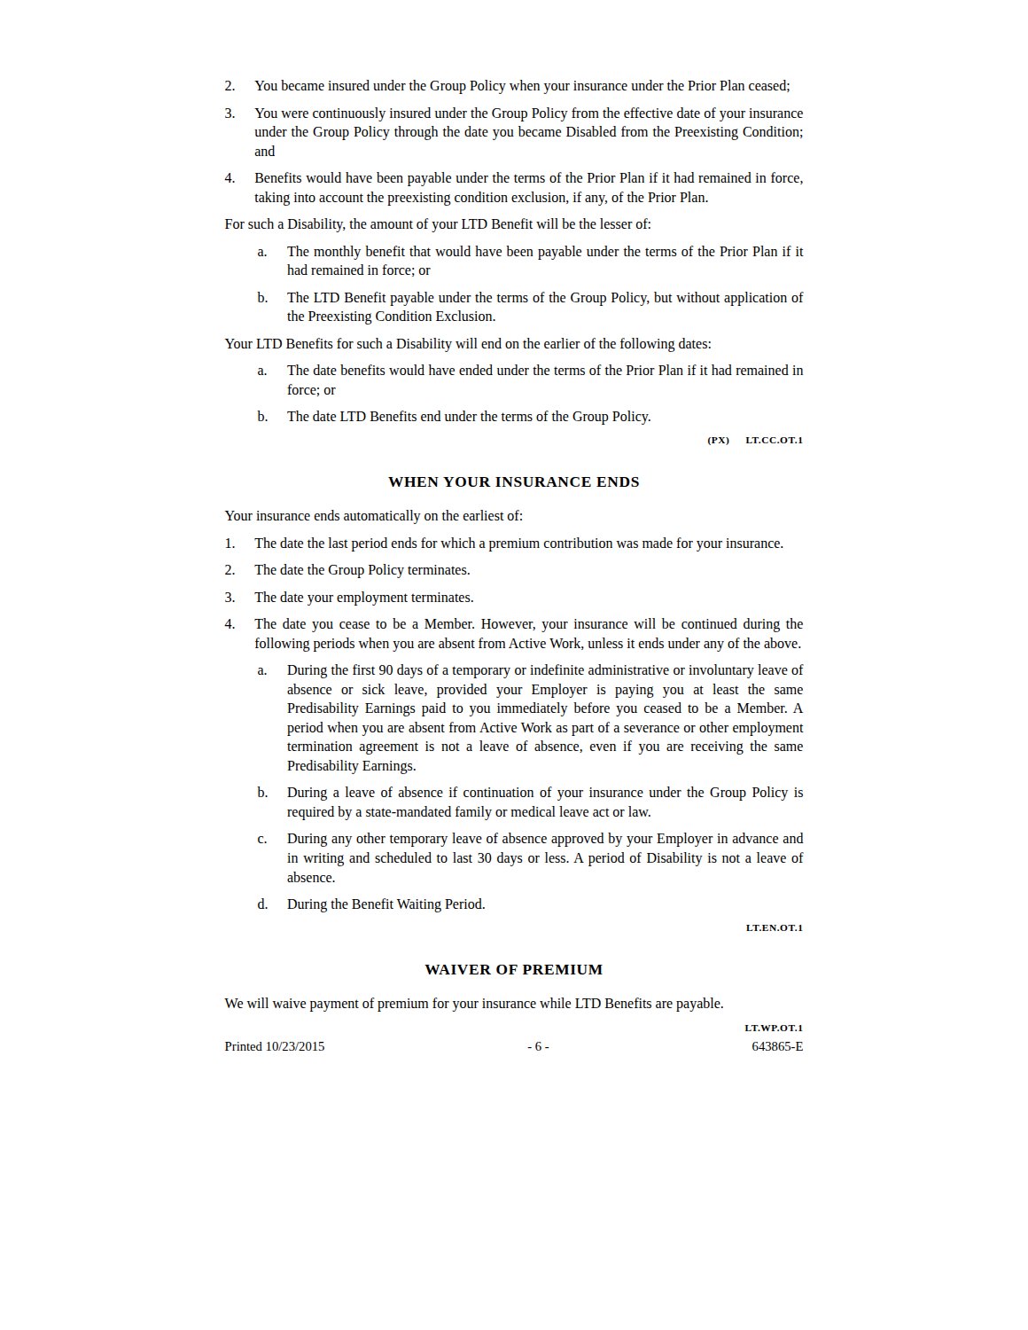2. You became insured under the Group Policy when your insurance under the Prior Plan ceased;
3. You were continuously insured under the Group Policy from the effective date of your insurance under the Group Policy through the date you became Disabled from the Preexisting Condition; and
4. Benefits would have been payable under the terms of the Prior Plan if it had remained in force, taking into account the preexisting condition exclusion, if any, of the Prior Plan.
For such a Disability, the amount of your LTD Benefit will be the lesser of:
a. The monthly benefit that would have been payable under the terms of the Prior Plan if it had remained in force; or
b. The LTD Benefit payable under the terms of the Group Policy, but without application of the Preexisting Condition Exclusion.
Your LTD Benefits for such a Disability will end on the earlier of the following dates:
a. The date benefits would have ended under the terms of the Prior Plan if it had remained in force; or
b. The date LTD Benefits end under the terms of the Group Policy.
(PX) LT.CC.OT.1
WHEN YOUR INSURANCE ENDS
Your insurance ends automatically on the earliest of:
1. The date the last period ends for which a premium contribution was made for your insurance.
2. The date the Group Policy terminates.
3. The date your employment terminates.
4. The date you cease to be a Member. However, your insurance will be continued during the following periods when you are absent from Active Work, unless it ends under any of the above.
a. During the first 90 days of a temporary or indefinite administrative or involuntary leave of absence or sick leave, provided your Employer is paying you at least the same Predisability Earnings paid to you immediately before you ceased to be a Member. A period when you are absent from Active Work as part of a severance or other employment termination agreement is not a leave of absence, even if you are receiving the same Predisability Earnings.
b. During a leave of absence if continuation of your insurance under the Group Policy is required by a state-mandated family or medical leave act or law.
c. During any other temporary leave of absence approved by your Employer in advance and in writing and scheduled to last 30 days or less. A period of Disability is not a leave of absence.
d. During the Benefit Waiting Period.
LT.EN.OT.1
WAIVER OF PREMIUM
We will waive payment of premium for your insurance while LTD Benefits are payable.
LT.WP.OT.1
Printed 10/23/2015 - 6 - 643865-E